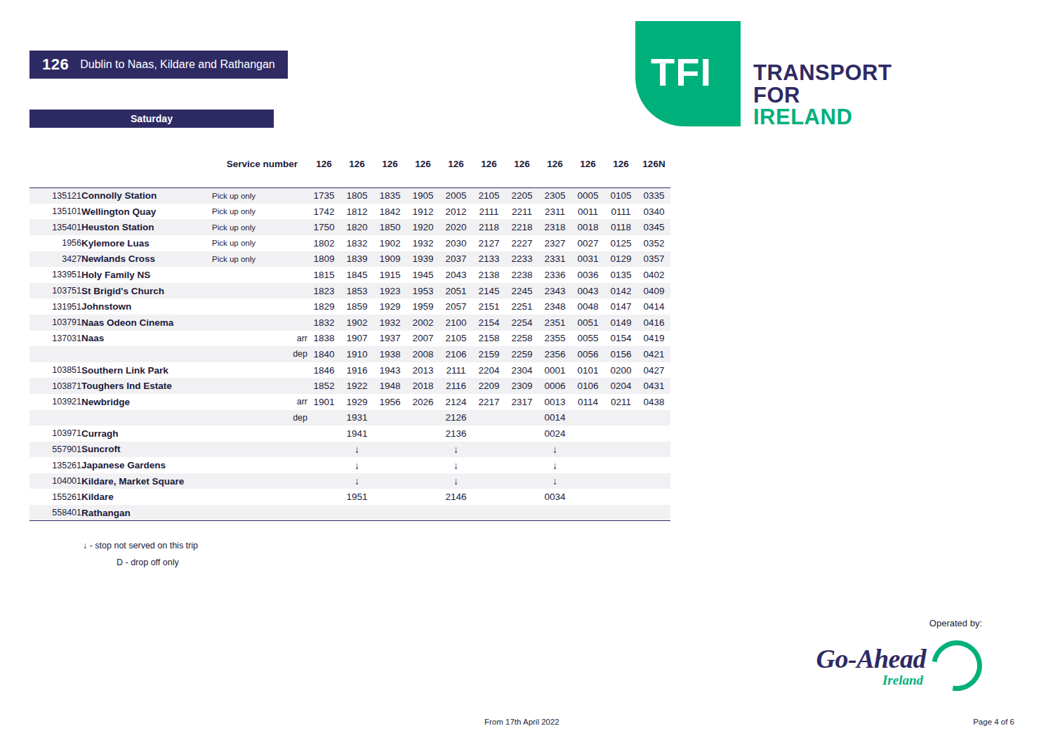126
Dublin to Naas, Kildare and Rathangan
Saturday
TFI
TRANSPORT
FOR
IRELAND
| | | Service number | 126 | 126 | 126 | 126 | 126 | 126 | 126 | 126 | 126 | 126 | 126N |
| 135121 | Connolly Station | Pick up only | | 1735 | 1805 | 1835 | 1905 | 2005 | 2105 | 2205 | 2305 | 0005 | 0105 | 0335 |
| 135101 | Wellington Quay | Pick up only | | 1742 | 1812 | 1842 | 1912 | 2012 | 2111 | 2211 | 2311 | 0011 | 0111 | 0340 |
| 135401 | Heuston Station | Pick up only | | 1750 | 1820 | 1850 | 1920 | 2020 | 2118 | 2218 | 2318 | 0018 | 0118 | 0345 |
| 1956 | Kylemore Luas | Pick up only | | 1802 | 1832 | 1902 | 1932 | 2030 | 2127 | 2227 | 2327 | 0027 | 0125 | 0352 |
| 3427 | Newlands Cross | Pick up only | | 1809 | 1839 | 1909 | 1939 | 2037 | 2133 | 2233 | 2331 | 0031 | 0129 | 0357 |
| 133951 | Holy Family NS | | | 1815 | 1845 | 1915 | 1945 | 2043 | 2138 | 2238 | 2336 | 0036 | 0135 | 0402 |
| 103751 | St Brigid's Church | | | 1823 | 1853 | 1923 | 1953 | 2051 | 2145 | 2245 | 2343 | 0043 | 0142 | 0409 |
| 131951 | Johnstown | | | 1829 | 1859 | 1929 | 1959 | 2057 | 2151 | 2251 | 2348 | 0048 | 0147 | 0414 |
| 103791 | Naas Odeon Cinema | | | 1832 | 1902 | 1932 | 2002 | 2100 | 2154 | 2254 | 2351 | 0051 | 0149 | 0416 |
| 137031 | Naas | | arr | 1838 | 1907 | 1937 | 2007 | 2105 | 2158 | 2258 | 2355 | 0055 | 0154 | 0419 |
| | | | dep | 1840 | 1910 | 1938 | 2008 | 2106 | 2159 | 2259 | 2356 | 0056 | 0156 | 0421 |
| 103851 | Southern Link Park | | | 1846 | 1916 | 1943 | 2013 | 2111 | 2204 | 2304 | 0001 | 0101 | 0200 | 0427 |
| 103871 | Toughers Ind Estate | | | 1852 | 1922 | 1948 | 2018 | 2116 | 2209 | 2309 | 0006 | 0106 | 0204 | 0431 |
| 103921 | Newbridge | | arr | 1901 | 1929 | 1956 | 2026 | 2124 | 2217 | 2317 | 0013 | 0114 | 0211 | 0438 |
| | | | dep | | 1931 | | | 2126 | | | 0014 | | | |
| 103971 | Curragh | | | | 1941 | | | 2136 | | | 0024 | | | |
| 557901 | Suncroft | | | | ↓ | | | ↓ | | | ↓ | | | |
| 135261 | Japanese Gardens | | | | ↓ | | | ↓ | | | ↓ | | | |
| 104001 | Kildare, Market Square | | | | ↓ | | | ↓ | | | ↓ | | | |
| 155261 | Kildare | | | | 1951 | | | 2146 | | | 0034 | | | |
| 558401 | Rathangan | | | | | | | | | | | | | |
↓ - stop not served on this trip
D - drop off only
Operated by:
Go-Ahead
Ireland
From 17th April 2022
Page 4 of 6